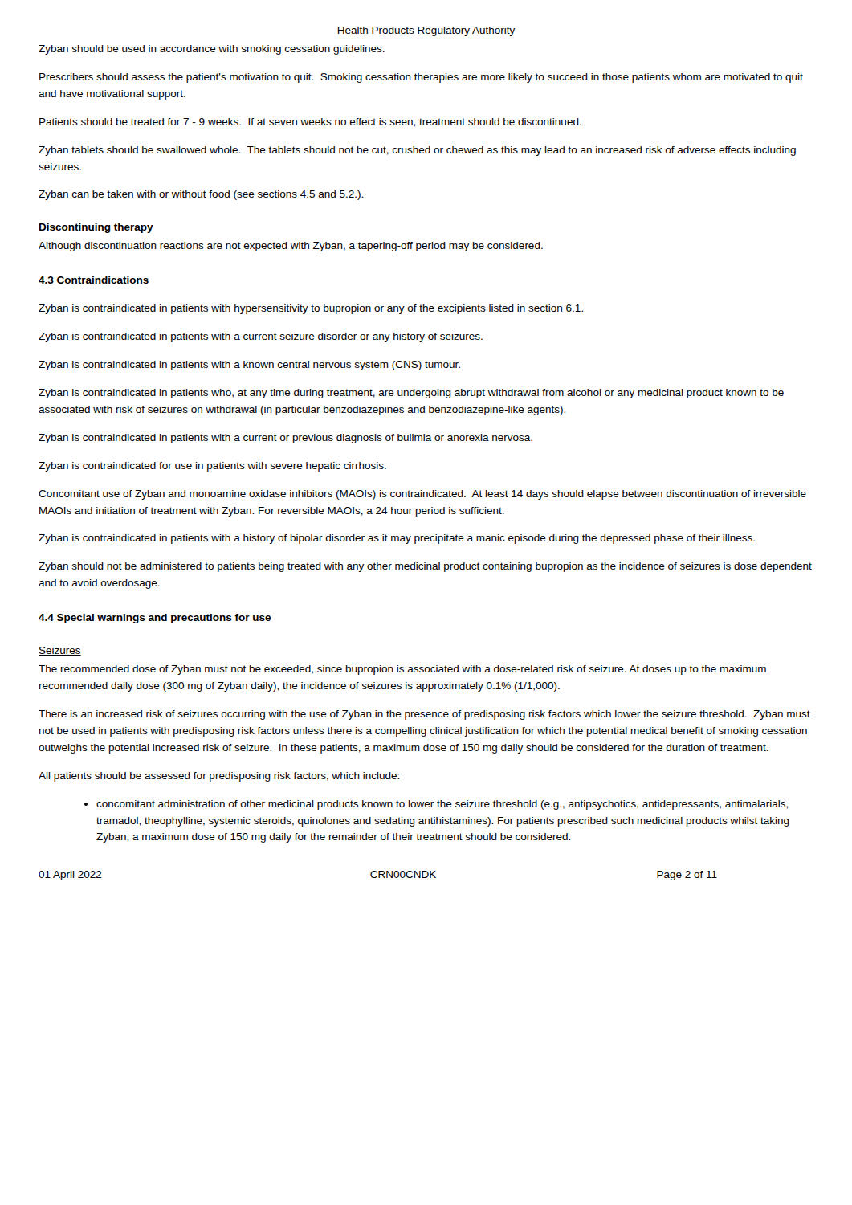Health Products Regulatory Authority
Zyban should be used in accordance with smoking cessation guidelines.
Prescribers should assess the patient's motivation to quit. Smoking cessation therapies are more likely to succeed in those patients whom are motivated to quit and have motivational support.
Patients should be treated for 7 - 9 weeks. If at seven weeks no effect is seen, treatment should be discontinued.
Zyban tablets should be swallowed whole. The tablets should not be cut, crushed or chewed as this may lead to an increased risk of adverse effects including seizures.
Zyban can be taken with or without food (see sections 4.5 and 5.2.).
Discontinuing therapy
Although discontinuation reactions are not expected with Zyban, a tapering-off period may be considered.
4.3 Contraindications
Zyban is contraindicated in patients with hypersensitivity to bupropion or any of the excipients listed in section 6.1.
Zyban is contraindicated in patients with a current seizure disorder or any history of seizures.
Zyban is contraindicated in patients with a known central nervous system (CNS) tumour.
Zyban is contraindicated in patients who, at any time during treatment, are undergoing abrupt withdrawal from alcohol or any medicinal product known to be associated with risk of seizures on withdrawal (in particular benzodiazepines and benzodiazepine-like agents).
Zyban is contraindicated in patients with a current or previous diagnosis of bulimia or anorexia nervosa.
Zyban is contraindicated for use in patients with severe hepatic cirrhosis.
Concomitant use of Zyban and monoamine oxidase inhibitors (MAOIs) is contraindicated. At least 14 days should elapse between discontinuation of irreversible MAOIs and initiation of treatment with Zyban. For reversible MAOIs, a 24 hour period is sufficient.
Zyban is contraindicated in patients with a history of bipolar disorder as it may precipitate a manic episode during the depressed phase of their illness.
Zyban should not be administered to patients being treated with any other medicinal product containing bupropion as the incidence of seizures is dose dependent and to avoid overdosage.
4.4 Special warnings and precautions for use
Seizures
The recommended dose of Zyban must not be exceeded, since bupropion is associated with a dose-related risk of seizure. At doses up to the maximum recommended daily dose (300 mg of Zyban daily), the incidence of seizures is approximately 0.1% (1/1,000).
There is an increased risk of seizures occurring with the use of Zyban in the presence of predisposing risk factors which lower the seizure threshold. Zyban must not be used in patients with predisposing risk factors unless there is a compelling clinical justification for which the potential medical benefit of smoking cessation outweighs the potential increased risk of seizure. In these patients, a maximum dose of 150 mg daily should be considered for the duration of treatment.
All patients should be assessed for predisposing risk factors, which include:
concomitant administration of other medicinal products known to lower the seizure threshold (e.g., antipsychotics, antidepressants, antimalarials, tramadol, theophylline, systemic steroids, quinolones and sedating antihistamines). For patients prescribed such medicinal products whilst taking Zyban, a maximum dose of 150 mg daily for the remainder of their treatment should be considered.
01 April 2022 CRN00CNDK Page 2 of 11